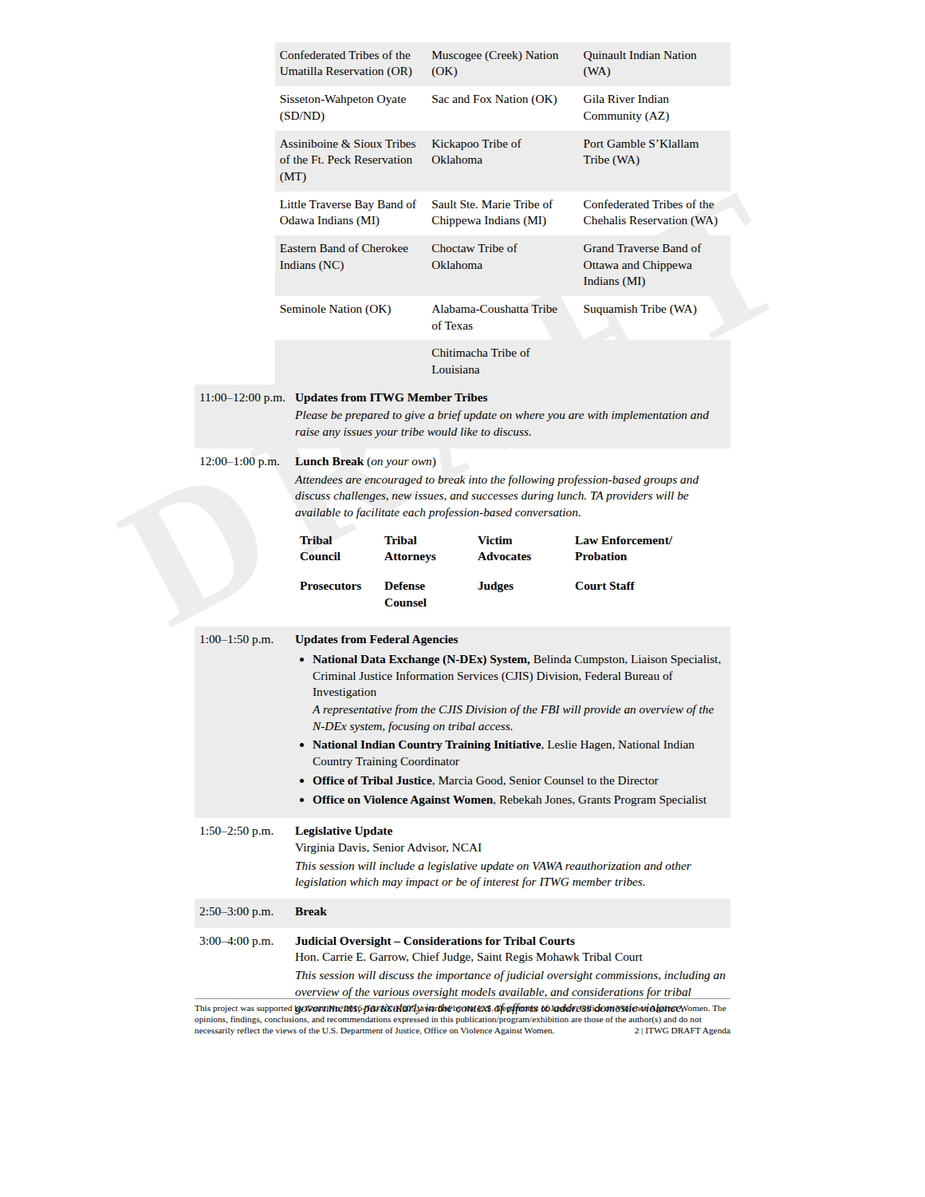DRAFT
| Confederated Tribes of the Umatilla Reservation (OR) | Muscogee (Creek) Nation (OK) | Quinault Indian Nation (WA) |
| Sisseton-Wahpeton Oyate (SD/ND) | Sac and Fox Nation (OK) | Gila River Indian Community (AZ) |
| Assiniboine & Sioux Tribes of the Ft. Peck Reservation (MT) | Kickapoo Tribe of Oklahoma | Port Gamble S’Klallam Tribe (WA) |
| Little Traverse Bay Band of Odawa Indians (MI) | Sault Ste. Marie Tribe of Chippewa Indians (MI) | Confederated Tribes of the Chehalis Reservation (WA) |
| Eastern Band of Cherokee Indians (NC) | Choctaw Tribe of Oklahoma | Grand Traverse Band of Ottawa and Chippewa Indians (MI) |
| Seminole Nation (OK) | Alabama-Coushatta Tribe of Texas | Suquamish Tribe (WA) |
| | Chitimacha Tribe of Louisiana | |
| 11:00–12:00 p.m. | Updates from ITWG Member Tribes Please be prepared to give a brief update on where you are with implementation and raise any issues your tribe would like to discuss. |
| 12:00–1:00 p.m. | Lunch Break ( on your own ) Attendees are encouraged to break into the following profession-based groups and discuss challenges, new issues, and successes during lunch. TA providers will be available to facilitate each profession-based conversation. / Tribal Council / Tribal Attorneys / Victim Advocates / Law Enforcement/ Probation / / Prosecutors / Defense Counsel / Judges / Court Staff / |
| 1:00–1:50 p.m. | Updates from Federal Agencies National Data Exchange (N-DEx) System, Belinda Cumpston, Liaison Specialist, Criminal Justice Information Services (CJIS) Division, Federal Bureau of Investigation A representative from the CJIS Division of the FBI will provide an overview of the N-DEx system, focusing on tribal access. National Indian Country Training Initiative , Leslie Hagen, National Indian Country Training Coordinator Office of Tribal Justice , Marcia Good, Senior Counsel to the Director Office on Violence Against Women , Rebekah Jones, Grants Program Specialist |
| 1:50–2:50 p.m. | Legislative Update Virginia Davis, Senior Advisor, NCAI This session will include a legislative update on VAWA reauthorization and other legislation which may impact or be of interest for ITWG member tribes. |
| 2:50–3:00 p.m. | Break |
| 3:00–4:00 p.m. | Judicial Oversight – Considerations for Tribal Courts Hon. Carrie E. Garrow, Chief Judge, Saint Regis Mohawk Tribal Court This session will discuss the importance of judicial oversight commissions, including an overview of the various oversight models available, and considerations for tribal governments, particularly in the context of efforts to address domestic violence. |
This project was supported by Grant No. 2016-TA-AX-K005, awarded by the U.S. Department of Justice, Office on Violence Against Women. The opinions, findings, conclusions, and recommendations expressed in this publication/program/exhibition are those of the author(s) and do not necessarily reflect the views of the U.S. Department of Justice, Office on Violence Against Women. 2 | ITWG DRAFT Agenda